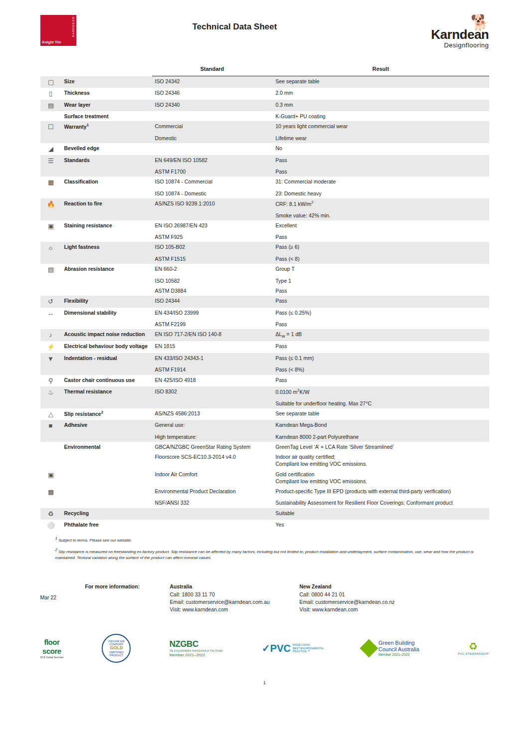Knight Tile KARNDEAN
Technical Data Sheet
🐕
Karndean
Designflooring
| | | Standard | Result |
| --- | --- | --- | --- |
| ▢ | Size | ISO 24342 | See separate table |
| ▯ | Thickness | ISO 24346 | 2.0 mm |
| ▤ | Wear layer | ISO 24340 | 0.3 mm |
| | Surface treatment | | K-Guard+ PU coating |
| ☐ | Warranty 1 | Commercial | 10 years light commercial wear |
| | | Domestic | Lifetime wear |
| ◢ | Bevelled edge | | No |
| ☰ | Standards | EN 649/EN ISO 10582 | Pass |
| | | ASTM F1700 | Pass |
| ▦ | Classification | ISO 10874 - Commercial | 31: Commercial moderate |
| | | ISO 10874 - Domestic | 23: Domestic heavy |
| 🔥 | Reaction to fire | AS/NZS ISO 9239.1:2010 | CRF: 8.1 kW/m 2 |
| | | | Smoke value: 42% min. |
| ▣ | Staining resistance | EN ISO 26987/EN 423 | Excellent |
| | | ASTM F925 | Pass |
| ☼ | Light fastness | ISO 105-B02 | Pass (≥ 6) |
| | | ASTM F1515 | Pass (< 8) |
| ▧ | Abrasion resistance | EN 660-2 | Group T |
| | | ISO 10582 | Type 1 |
| | | ASTM D3884 | Pass |
| ↺ | Flexibility | ISO 24344 | Pass |
| ↔ | Dimensional stability | EN 434/ISO 23999 | Pass (≤ 0.25%) |
| | | ASTM F2199 | Pass |
| ♪ | Acoustic impact noise reduction | EN ISO 717-2/EN ISO 140-8 | ΔL w = 1 dB |
| ⚡ | Electrical behaviour body voltage | EN 1815 | Pass |
| ▼ | Indentation - residual | EN 433/ISO 24343-1 | Pass (≤ 0.1 mm) |
| | | ASTM F1914 | Pass (< 8%) |
| ⚲ | Castor chair continuous use | EN 425/ISO 4918 | Pass |
| ♨ | Thermal resistance | ISO 8302 | 0.0100 m 2 K/W |
| | | | Suitable for underfloor heating. Max 27°C |
| △ | Slip resistance 2 | AS/NZS 4586:2013 | See separate table |
| ■ | Adhesive | General use: | Karndean Mega-Bond |
| | | High temperature: | Karndean 8000 2-part Polyurethane |
| | Environmental | GBCA/NZGBC GreenStar Rating System | GreenTag Level ‘A’ + LCA Rate ‘Silver Streamlined’ |
| | | Floorscore SCS-EC10.3-2014 v4.0 | Indoor air quality certified; Compliant low emitting VOC emissions. |
| ▣ | | Indoor Air Comfort | Gold certification Compliant low emitting VOC emissions. |
| ▦ | | Environmental Product Declaration | Product-specific Type III EPD (products with external third-party verification) |
| | | NSF/ANSI 332 | Sustainability Assessment for Resilient Floor Coverings; Conformant product |
| ♻ | Recycling | | Suitable |
| ⚪ | Phthalate free | | Yes |
1 Subject to terms. Please see our website.
2 Slip resistance is measured on freestanding ex-factory product. Slip resistance can be affected by many factors, including but not limited to; product installation and underlayment, surface contamination, use, wear and how the product is maintained. Textural variation along the surface of the product can affect nominal values.
Mar 22
For more information:
Australia
Call: 1800 33 11 70
Email: customerservice@karndean.com.au
Visit: www.karndean.com
New Zealand
Call: 0800 44 21 01
Email: customerservice@karndean.co.nz
Visit: www.karndean.com
floor
score
SCS Global Services
INDOOR AIR COMFORT
GOLD
CERTIFIED PRODUCT
NZGBC
TE KAUNIHERA HANGANGA TAUTIAKI
Member 2021–2022
✓PVC
MADE USING
BEST ENVIRONMENTAL
PRACTICE ™
Green Building
Council Australia
Member 2021–2022
♻
PVC STEWARDSHIP
1